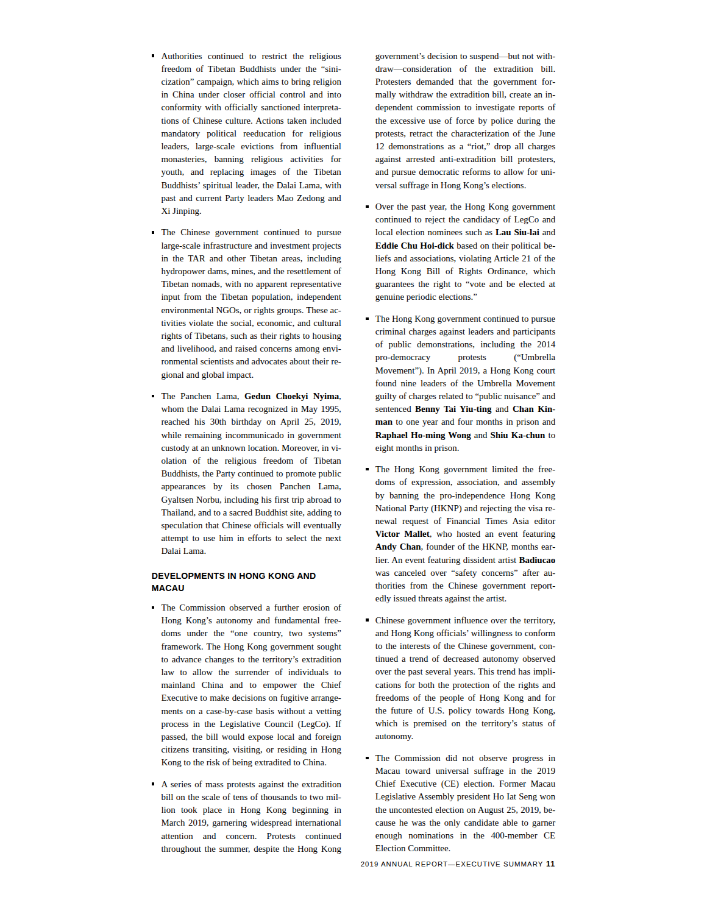Authorities continued to restrict the religious freedom of Tibetan Buddhists under the “sinicization” campaign, which aims to bring religion in China under closer official control and into conformity with officially sanctioned interpretations of Chinese culture. Actions taken included mandatory political reeducation for religious leaders, large-scale evictions from influential monasteries, banning religious activities for youth, and replacing images of the Tibetan Buddhists’ spiritual leader, the Dalai Lama, with past and current Party leaders Mao Zedong and Xi Jinping.
The Chinese government continued to pursue large-scale infrastructure and investment projects in the TAR and other Tibetan areas, including hydropower dams, mines, and the resettlement of Tibetan nomads, with no apparent representative input from the Tibetan population, independent environmental NGOs, or rights groups. These activities violate the social, economic, and cultural rights of Tibetans, such as their rights to housing and livelihood, and raised concerns among environmental scientists and advocates about their regional and global impact.
The Panchen Lama, Gedun Choekyi Nyima, whom the Dalai Lama recognized in May 1995, reached his 30th birthday on April 25, 2019, while remaining incommunicado in government custody at an unknown location. Moreover, in violation of the religious freedom of Tibetan Buddhists, the Party continued to promote public appearances by its chosen Panchen Lama, Gyaltsen Norbu, including his first trip abroad to Thailand, and to a sacred Buddhist site, adding to speculation that Chinese officials will eventually attempt to use him in efforts to select the next Dalai Lama.
DEVELOPMENTS IN HONG KONG AND MACAU
The Commission observed a further erosion of Hong Kong’s autonomy and fundamental freedoms under the “one country, two systems” framework. The Hong Kong government sought to advance changes to the territory’s extradition law to allow the surrender of individuals to mainland China and to empower the Chief Executive to make decisions on fugitive arrangements on a case-by-case basis without a vetting process in the Legislative Council (LegCo). If passed, the bill would expose local and foreign citizens transiting, visiting, or residing in Hong Kong to the risk of being extradited to China.
A series of mass protests against the extradition bill on the scale of tens of thousands to two million took place in Hong Kong beginning in March 2019, garnering widespread international attention and concern. Protests continued throughout the summer, despite the Hong Kong government’s decision to suspend—but not withdraw—consideration of the extradition bill. Protesters demanded that the government formally withdraw the extradition bill, create an independent commission to investigate reports of the excessive use of force by police during the protests, retract the characterization of the June 12 demonstrations as a “riot,” drop all charges against arrested anti-extradition bill protesters, and pursue democratic reforms to allow for universal suffrage in Hong Kong’s elections.
Over the past year, the Hong Kong government continued to reject the candidacy of LegCo and local election nominees such as Lau Siu-lai and Eddie Chu Hoi-dick based on their political beliefs and associations, violating Article 21 of the Hong Kong Bill of Rights Ordinance, which guarantees the right to “vote and be elected at genuine periodic elections.”
The Hong Kong government continued to pursue criminal charges against leaders and participants of public demonstrations, including the 2014 pro-democracy protests (“Umbrella Movement”). In April 2019, a Hong Kong court found nine leaders of the Umbrella Movement guilty of charges related to “public nuisance” and sentenced Benny Tai Yiu-ting and Chan Kin-man to one year and four months in prison and Raphael Ho-ming Wong and Shiu Ka-chun to eight months in prison.
The Hong Kong government limited the freedoms of expression, association, and assembly by banning the pro-independence Hong Kong National Party (HKNP) and rejecting the visa renewal request of Financial Times Asia editor Victor Mallet, who hosted an event featuring Andy Chan, founder of the HKNP, months earlier. An event featuring dissident artist Badiucao was canceled over “safety concerns” after authorities from the Chinese government reportedly issued threats against the artist.
Chinese government influence over the territory, and Hong Kong officials’ willingness to conform to the interests of the Chinese government, continued a trend of decreased autonomy observed over the past several years. This trend has implications for both the protection of the rights and freedoms of the people of Hong Kong and for the future of U.S. policy towards Hong Kong, which is premised on the territory’s status of autonomy.
The Commission did not observe progress in Macau toward universal suffrage in the 2019 Chief Executive (CE) election. Former Macau Legislative Assembly president Ho Iat Seng won the uncontested election on August 25, 2019, because he was the only candidate able to garner enough nominations in the 400-member CE Election Committee.
2019 ANNUAL REPORT—EXECUTIVE SUMMARY11